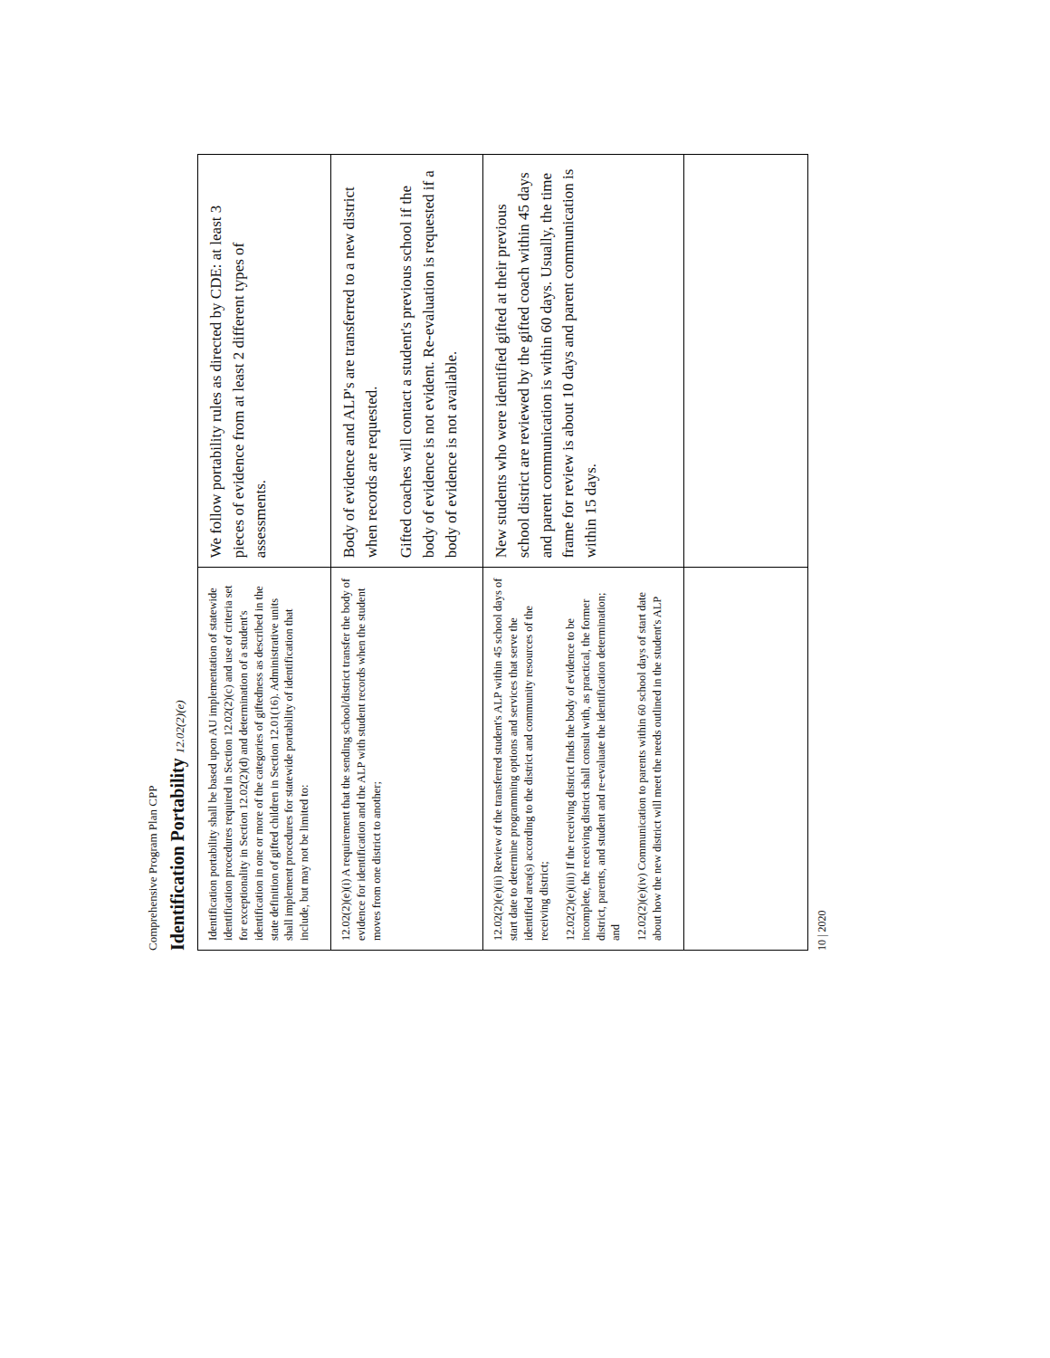Comprehensive Program Plan CPP
Identification Portability 12.02(2)(e)
| Identification portability shall be based upon AU implementation of statewide identification procedures required in Section 12.02(2)(c) and use of criteria set for exceptionality in Section 12.02(2)(d) and determination of a student's identification in one or more of the categories of giftedness as described in the state definition of gifted children in Section 12.01(16). Administrative units shall implement procedures for statewide portability of identification that include, but may not be limited to: | We follow portability rules as directed by CDE: at least 3 pieces of evidence from at least 2 different types of assessments. |
| 12.02(2)(e)(i) A requirement that the sending school/district transfer the body of evidence for identification and the ALP with student records when the student moves from one district to another; | Body of evidence and ALP's are transferred to a new district when records are requested. Gifted coaches will contact a student's previous school if the body of evidence is not evident. Re-evaluation is requested if a body of evidence is not available. |
| 12.02(2)(e)(ii) Review of the transferred student's ALP within 45 school days of start date to determine programming options and services that serve the identified area(s) according to the district and community resources of the receiving district; 12.02(2)(e)(iii) If the receiving district finds the body of evidence to be incomplete, the receiving district shall consult with, as practical, the former district, parents, and student and re-evaluate the identification determination; and 12.02(2)(e)(iv) Communication to parents within 60 school days of start date about how the new district will meet the needs outlined in the student's ALP | New students who were identified gifted at their previous school district are reviewed by the gifted coach within 45 days and parent communication is within 60 days. Usually, the time frame for review is about 10 days and parent communication is within 15 days. |
10 | 2020